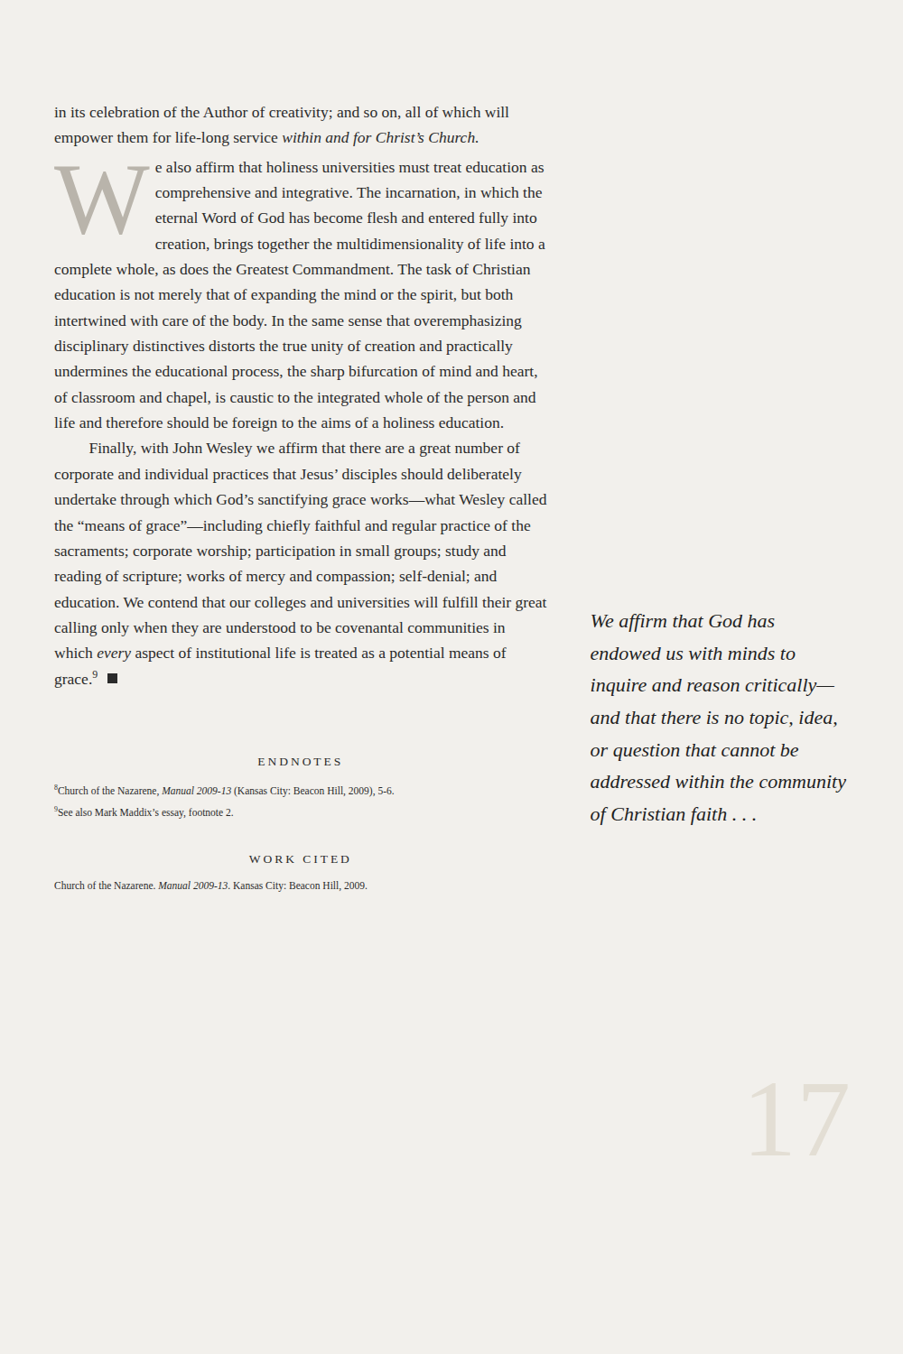17
in its celebration of the Author of creativity; and so on, all of which will empower them for life-long service within and for Christ’s Church.
W
e also affirm that holiness universities must treat education as comprehensive and integrative. The incarnation, in which the eternal Word of God has become flesh and entered fully into creation, brings together the multidimensionality of life into a complete whole, as does the Greatest Commandment. The task of Christian education is not merely that of expanding the mind or the spirit, but both intertwined with care of the body. In the same sense that overemphasizing disciplinary distinctives distorts the true unity of creation and practically undermines the educational process, the sharp bifurcation of mind and heart, of classroom and chapel, is caustic to the integrated whole of the person and life and therefore should be foreign to the aims of a holiness education.
Finally, with John Wesley we affirm that there are a great number of corporate and individual practices that Jesus’ disciples should deliberately undertake through which God’s sanctifying grace works—what Wesley called the “means of grace”—including chiefly faithful and regular practice of the sacraments; corporate worship; participation in small groups; study and reading of scripture; works of mercy and compassion; self-denial; and education. We contend that our colleges and universities will fulfill their great calling only when they are understood to be covenantal communities in which every aspect of institutional life is treated as a potential means of grace.9
Endnotes
8Church of the Nazarene, Manual 2009-13 (Kansas City: Beacon Hill, 2009), 5-6.
9See also Mark Maddix’s essay, footnote 2.
Work Cited
Church of the Nazarene. Manual 2009-13. Kansas City: Beacon Hill, 2009.
We affirm that God has endowed us with minds to inquire and reason critically—and that there is no topic, idea, or question that cannot be addressed within the community of Christian faith . . .